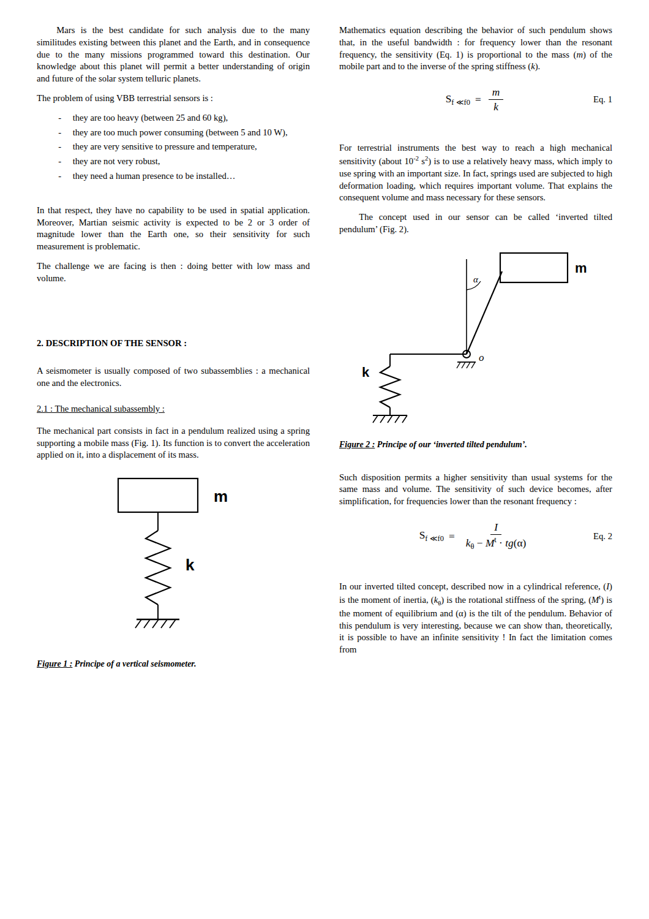Mars is the best candidate for such analysis due to the many similitudes existing between this planet and the Earth, and in consequence due to the many missions programmed toward this destination. Our knowledge about this planet will permit a better understanding of origin and future of the solar system telluric planets.
The problem of using VBB terrestrial sensors is :
they are too heavy (between 25 and 60 kg),
they are too much power consuming (between 5 and 10 W),
they are very sensitive to pressure and temperature,
they are not very robust,
they need a human presence to be installed…
In that respect, they have no capability to be used in spatial application. Moreover, Martian seismic activity is expected to be 2 or 3 order of magnitude lower than the Earth one, so their sensitivity for such measurement is problematic.
The challenge we are facing is then : doing better with low mass and volume.
2. DESCRIPTION OF THE SENSOR :
A seismometer is usually composed of two subassemblies : a mechanical one and the electronics.
2.1 : The mechanical subassembly :
The mechanical part consists in fact in a pendulum realized using a spring supporting a mobile mass (Fig. 1). Its function is to convert the acceleration applied on it, into a displacement of its mass.
m k
Figure 1 : Principe of a vertical seismometer.
Mathematics equation describing the behavior of such pendulum shows that, in the useful bandwidth : for frequency lower than the resonant frequency, the sensitivity (Eq. 1) is proportional to the mass (m) of the mobile part and to the inverse of the spring stiffness (k).
Sf ≪f0 = m k
Eq. 1
For terrestrial instruments the best way to reach a high mechanical sensitivity (about 10-2 s2) is to use a relatively heavy mass, which imply to use spring with an important size. In fact, springs used are subjected to high deformation loading, which requires important volume. That explains the consequent volume and mass necessary for these sensors.
The concept used in our sensor can be called ‘inverted tilted pendulum’ (Fig. 2).
m α o k
Figure 2 : Principe of our ‘inverted tilted pendulum’.
Such disposition permits a higher sensitivity than usual systems for the same mass and volume. The sensitivity of such device becomes, after simplification, for frequencies lower than the resonant frequency :
Sf ≪f0 = I kθ − Mt · tg(α)
Eq. 2
In our inverted tilted concept, described now in a cylindrical reference, (I) is the moment of inertia, (kθ) is the rotational stiffness of the spring, (Mt) is the moment of equilibrium and (α) is the tilt of the pendulum. Behavior of this pendulum is very interesting, because we can show than, theoretically, it is possible to have an infinite sensitivity ! In fact the limitation comes from